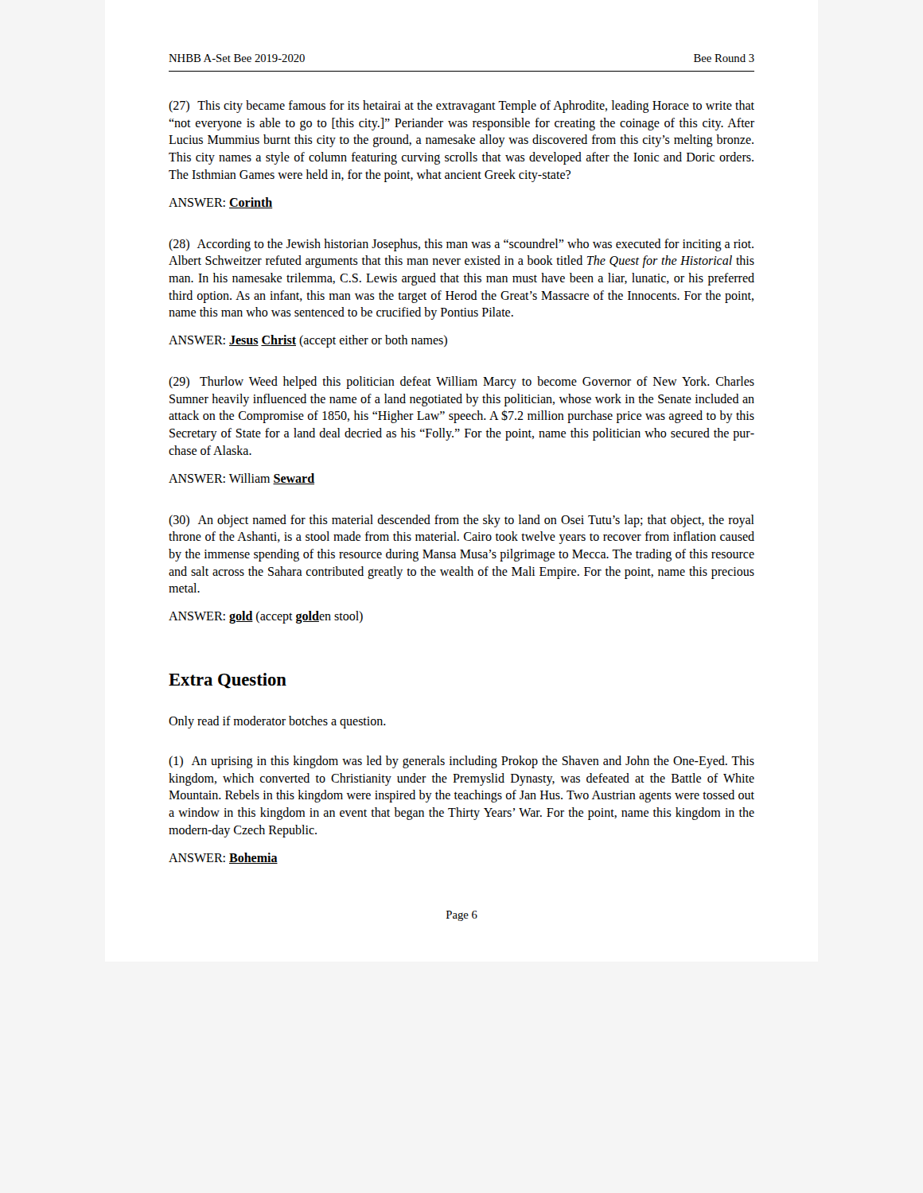NHBB A-Set Bee 2019-2020 Bee Round 3
(27) This city became famous for its hetairai at the extravagant Temple of Aphrodite, leading Horace to write that “not everyone is able to go to [this city.]” Periander was responsible for creating the coinage of this city. After Lucius Mummius burnt this city to the ground, a namesake alloy was discovered from this city’s melting bronze. This city names a style of column featuring curving scrolls that was developed after the Ionic and Doric orders. The Isthmian Games were held in, for the point, what ancient Greek city-state?
ANSWER: Corinth
(28) According to the Jewish historian Josephus, this man was a “scoundrel” who was executed for inciting a riot. Albert Schweitzer refuted arguments that this man never existed in a book titled The Quest for the Historical this man. In his namesake trilemma, C.S. Lewis argued that this man must have been a liar, lunatic, or his preferred third option. As an infant, this man was the target of Herod the Great’s Massacre of the Innocents. For the point, name this man who was sentenced to be crucified by Pontius Pilate.
ANSWER: Jesus Christ (accept either or both names)
(29) Thurlow Weed helped this politician defeat William Marcy to become Governor of New York. Charles Sumner heavily influenced the name of a land negotiated by this politician, whose work in the Senate included an attack on the Compromise of 1850, his “Higher Law” speech. A $7.2 million purchase price was agreed to by this Secretary of State for a land deal decried as his “Folly.” For the point, name this politician who secured the purchase of Alaska.
ANSWER: William Seward
(30) An object named for this material descended from the sky to land on Osei Tutu’s lap; that object, the royal throne of the Ashanti, is a stool made from this material. Cairo took twelve years to recover from inflation caused by the immense spending of this resource during Mansa Musa’s pilgrimage to Mecca. The trading of this resource and salt across the Sahara contributed greatly to the wealth of the Mali Empire. For the point, name this precious metal.
ANSWER: gold (accept golden stool)
Extra Question
Only read if moderator botches a question.
(1) An uprising in this kingdom was led by generals including Prokop the Shaven and John the One-Eyed. This kingdom, which converted to Christianity under the Premyslid Dynasty, was defeated at the Battle of White Mountain. Rebels in this kingdom were inspired by the teachings of Jan Hus. Two Austrian agents were tossed out a window in this kingdom in an event that began the Thirty Years’ War. For the point, name this kingdom in the modern-day Czech Republic.
ANSWER: Bohemia
Page 6